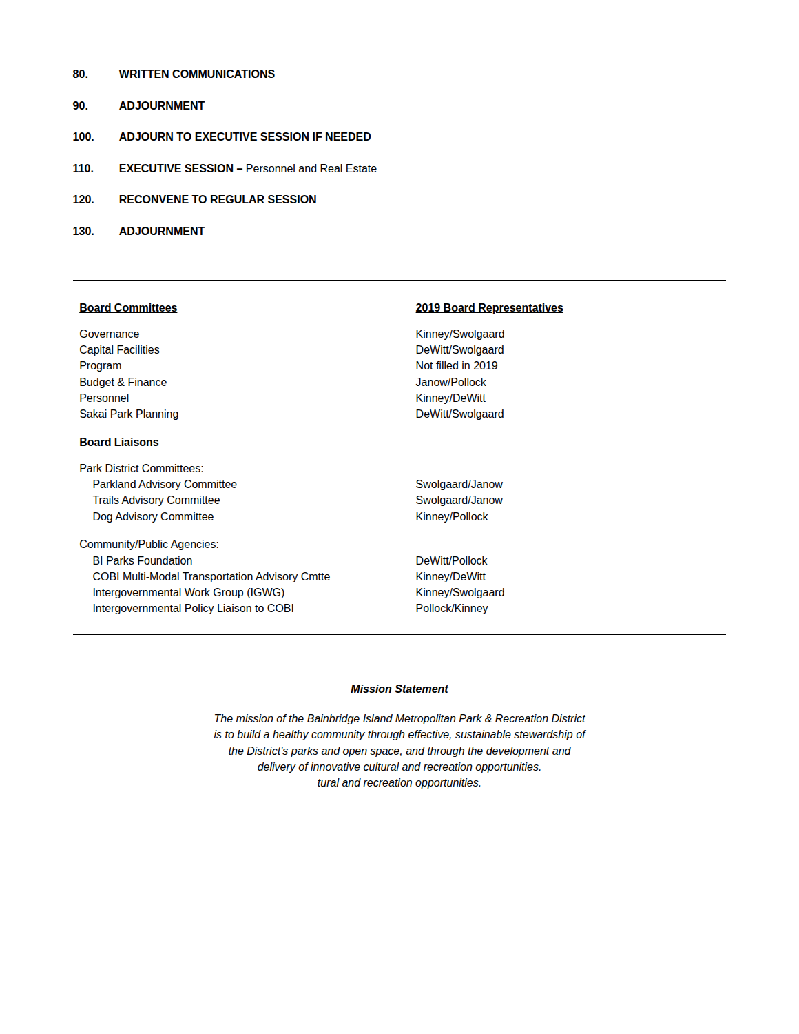80.
WRITTEN COMMUNICATIONS
90.
ADJOURNMENT
100.
ADJOURN TO EXECUTIVE SESSION IF NEEDED
110.
EXECUTIVE SESSION – Personnel and Real Estate
120.
RECONVENE TO REGULAR SESSION
130.
ADJOURNMENT
| Board Committees | 2019 Board Representatives |
| Governance | Kinney/Swolgaard |
| Capital Facilities | DeWitt/Swolgaard |
| Program | Not filled in 2019 |
| Budget & Finance | Janow/Pollock |
| Personnel | Kinney/DeWitt |
| Sakai Park Planning | DeWitt/Swolgaard |
Board Liaisons
| Park District Committees: | |
| Parkland Advisory Committee | Swolgaard/Janow |
| Trails Advisory Committee | Swolgaard/Janow |
| Dog Advisory Committee | Kinney/Pollock |
| Community/Public Agencies: | |
| BI Parks Foundation | DeWitt/Pollock |
| COBI Multi-Modal Transportation Advisory Cmtte | Kinney/DeWitt |
| Intergovernmental Work Group (IGWG) | Kinney/Swolgaard |
| Intergovernmental Policy Liaison to COBI | Pollock/Kinney |
Mission Statement
The mission of the Bainbridge Island Metropolitan Park & Recreation District
is to build a healthy community through effective, sustainable stewardship of
the District’s parks and open space, and through the development and
delivery of innovative cultural and recreation opportunities.
tural and recreation opportunities.